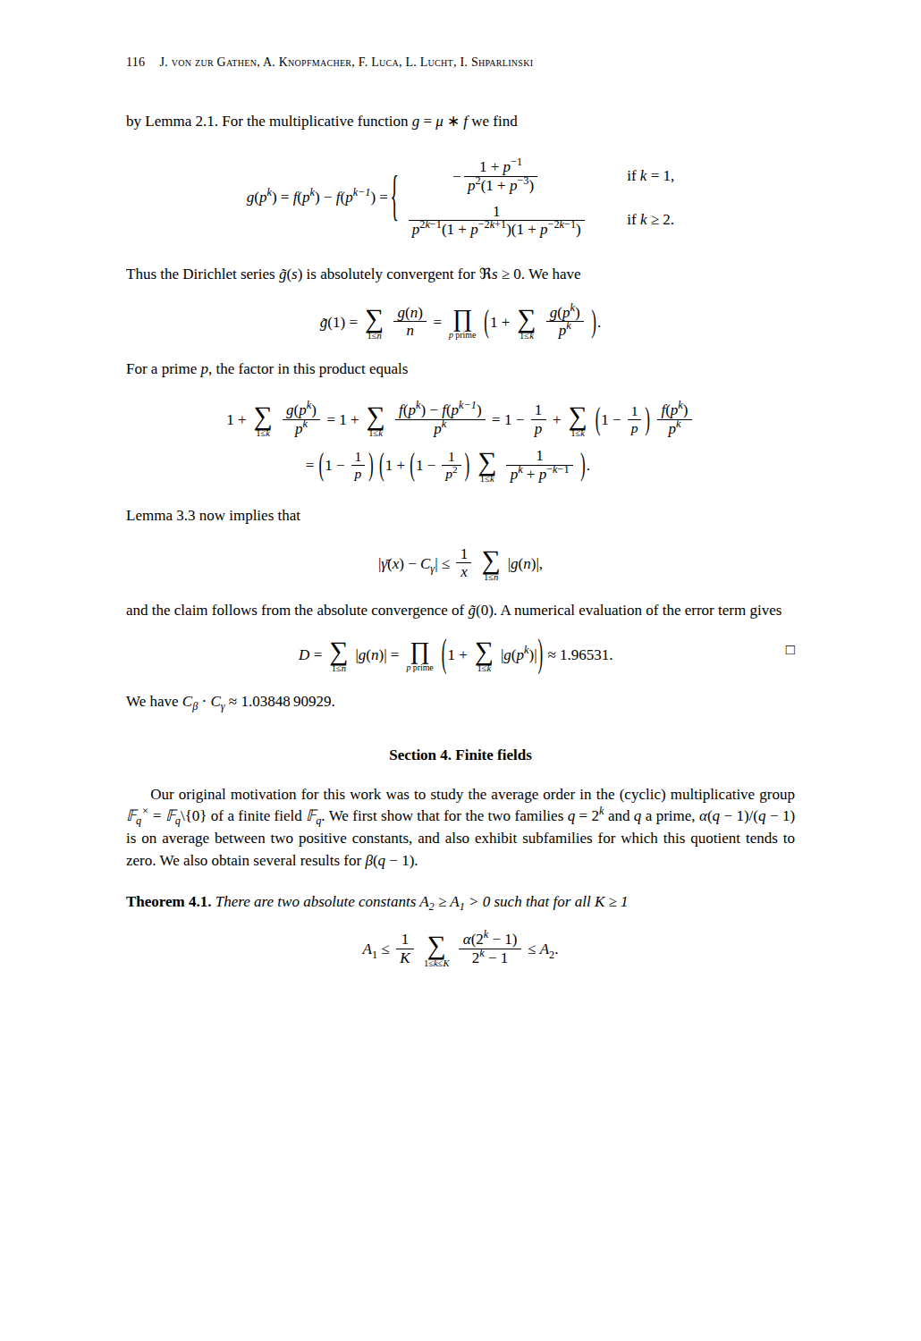116 J. von zur Gathen, A. Knopfmacher, F. Luca, L. Lucht, I. Shparlinski
by Lemma 2.1. For the multiplicative function g = μ ∗ f we find
g(pk) = f(pk) − f(pk−1) =
| − 1 + p −1 p 2 (1 + p −3 ) | if k = 1, |
| 1 p 2 k −1 (1 + p −2 k +1 )(1 + p −2 k −1 ) | if k ≥ 2. |
Thus the Dirichlet series g̃(s) is absolutely convergent for ℜs ≥ 0. We have
g̃(1) = ∑1≤n g(n) n = ∏p prime (1 + ∑1≤k g(pk) pk ).
For a prime p, the factor in this product equals
1 + ∑1≤k g(pk) pk = 1 + ∑1≤k f(pk) − f(pk−1) pk = 1 − 1 p + ∑1≤k (1 − 1 p) f(pk) pk = (1 − 1 p) (1 + (1 − 1 p2) ∑1≤k 1 pk + p−k−1 ).
Lemma 3.3 now implies that
|γ̄(x) − Cγ| ≤ 1 x ∑1≤n |g(n)|,
and the claim follows from the absolute convergence of g̃(0). A numerical evaluation of the error term gives
D = ∑1≤n |g(n)| = ∏p prime (1 + ∑1≤k |g(pk)|) ≈ 1.96531. □
We have Cβ · Cγ ≈ 1.03848 90929.
Section 4. Finite fields
Our original motivation for this work was to study the average order in the (cyclic) multiplicative group 𝔽q× = 𝔽q\{0} of a finite field 𝔽q. We first show that for the two families q = 2k and q a prime, α(q − 1)/(q − 1) is on average between two positive constants, and also exhibit subfamilies for which this quotient tends to zero. We also obtain several results for β(q − 1).
Theorem 4.1. There are two absolute constants A2 ≥ A1 > 0 such that for all K ≥ 1
A1 ≤ 1 K ∑1≤k≤K α(2k − 1) 2k − 1 ≤ A2.